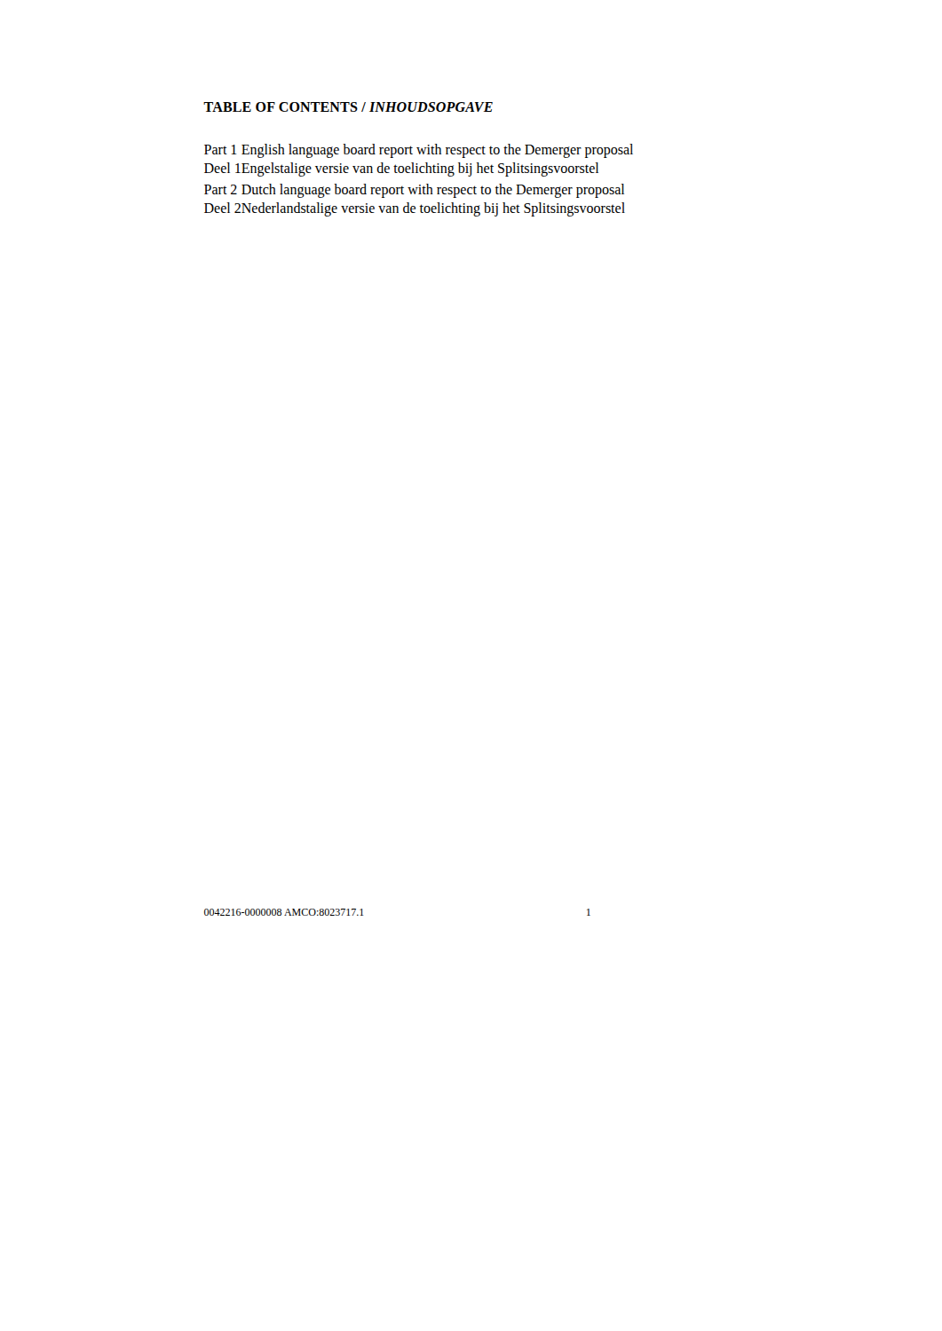TABLE OF CONTENTS / INHOUDSOPGAVE
| Part 1 | English language board report with respect to the Demerger proposal |
| Deel 1 | Engelstalige versie van de toelichting bij het Splitsingsvoorstel |
| Part 2 | Dutch language board report with respect to the Demerger proposal |
| Deel 2 | Nederlandstalige versie van de toelichting bij het Splitsingsvoorstel |
0042216-0000008 AMCO:8023717.1 1